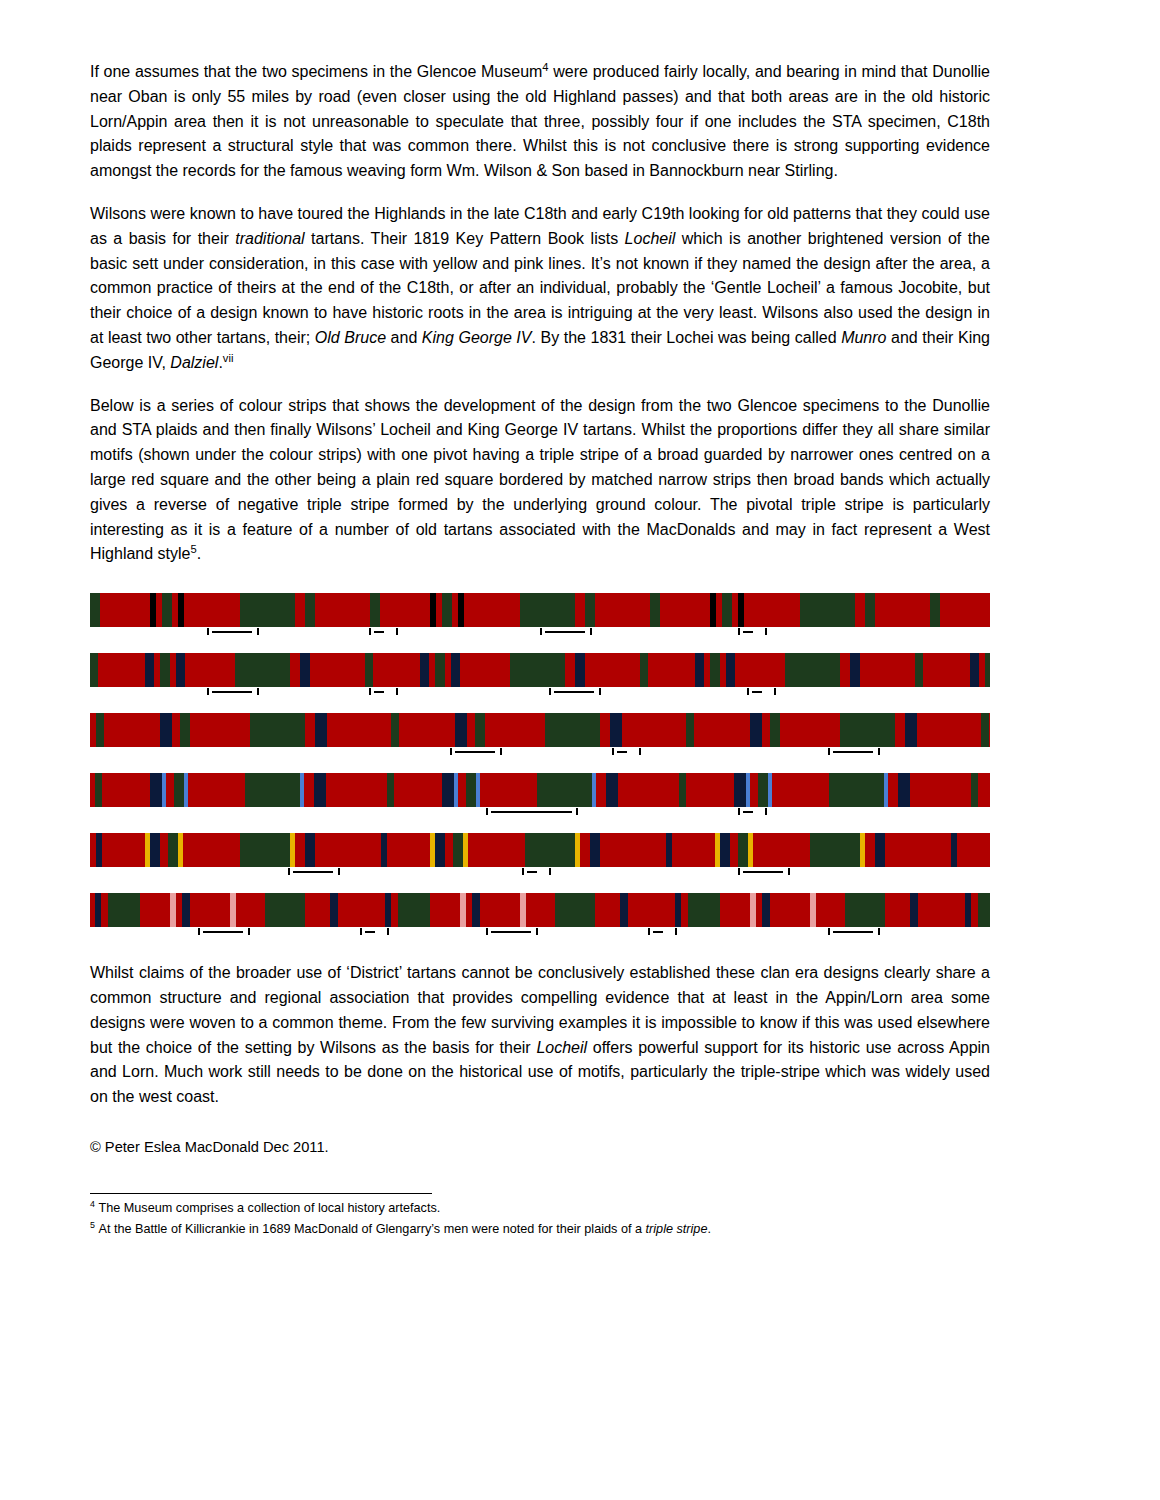If one assumes that the two specimens in the Glencoe Museum4 were produced fairly locally, and bearing in mind that Dunollie near Oban is only 55 miles by road (even closer using the old Highland passes) and that both areas are in the old historic Lorn/Appin area then it is not unreasonable to speculate that three, possibly four if one includes the STA specimen, C18th plaids represent a structural style that was common there. Whilst this is not conclusive there is strong supporting evidence amongst the records for the famous weaving form Wm. Wilson & Son based in Bannockburn near Stirling.
Wilsons were known to have toured the Highlands in the late C18th and early C19th looking for old patterns that they could use as a basis for their traditional tartans. Their 1819 Key Pattern Book lists Locheil which is another brightened version of the basic sett under consideration, in this case with yellow and pink lines. It’s not known if they named the design after the area, a common practice of theirs at the end of the C18th, or after an individual, probably the ‘Gentle Locheil’ a famous Jocobite, but their choice of a design known to have historic roots in the area is intriguing at the very least. Wilsons also used the design in at least two other tartans, their; Old Bruce and King George IV. By the 1831 their Lochei was being called Munro and their King George IV, Dalziel.vii
Below is a series of colour strips that shows the development of the design from the two Glencoe specimens to the Dunollie and STA plaids and then finally Wilsons’ Locheil and King George IV tartans. Whilst the proportions differ they all share similar motifs (shown under the colour strips) with one pivot having a triple stripe of a broad guarded by narrower ones centred on a large red square and the other being a plain red square bordered by matched narrow strips then broad bands which actually gives a reverse of negative triple stripe formed by the underlying ground colour. The pivotal triple stripe is particularly interesting as it is a feature of a number of old tartans associated with the MacDonalds and may in fact represent a West Highland style5.
Whilst claims of the broader use of ‘District’ tartans cannot be conclusively established these clan era designs clearly share a common structure and regional association that provides compelling evidence that at least in the Appin/Lorn area some designs were woven to a common theme. From the few surviving examples it is impossible to know if this was used elsewhere but the choice of the setting by Wilsons as the basis for their Locheil offers powerful support for its historic use across Appin and Lorn. Much work still needs to be done on the historical use of motifs, particularly the triple-stripe which was widely used on the west coast.
© Peter Eslea MacDonald Dec 2011.
4 The Museum comprises a collection of local history artefacts.
5 At the Battle of Killicrankie in 1689 MacDonald of Glengarry’s men were noted for their plaids of a triple stripe.